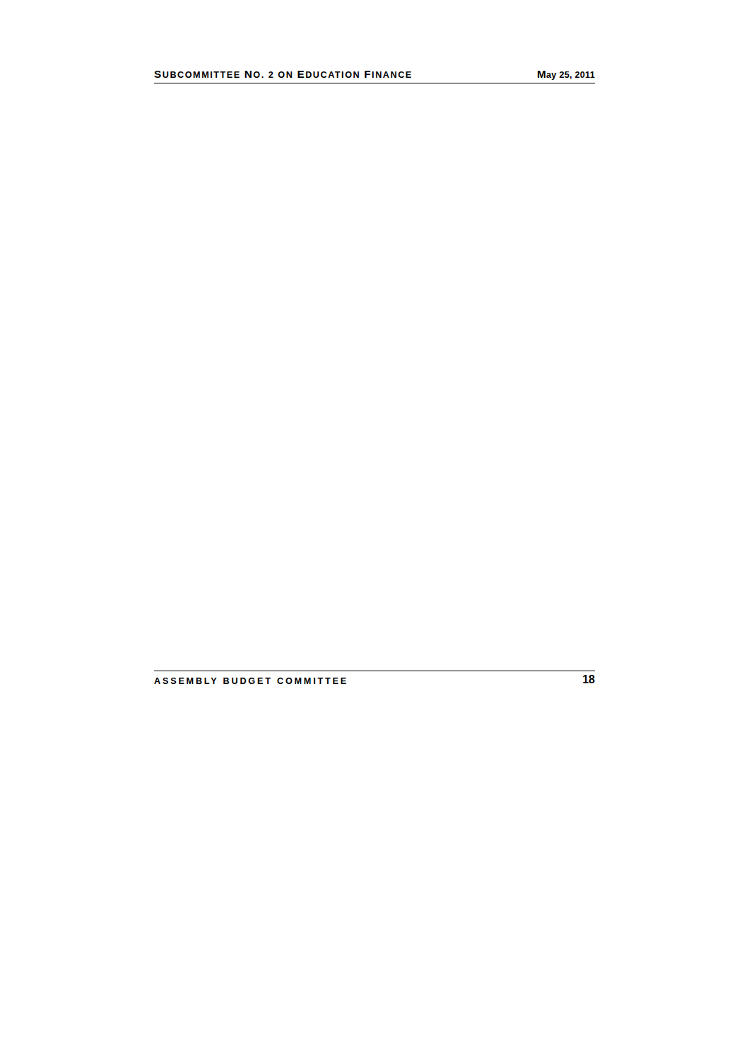Subcommittee No. 2 on Education Finance
May 25, 2011
Assembly Budget Committee
18